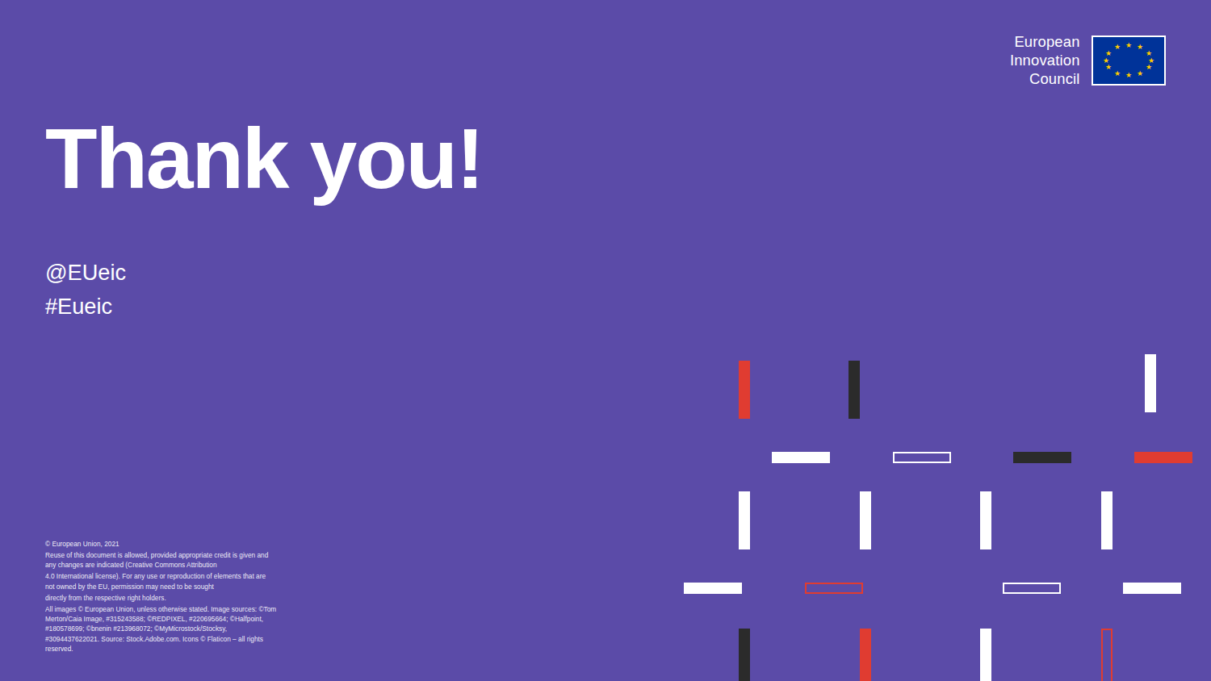European
Innovation
Council
★ ★ ★ ★ ★ ★ ★ ★ ★ ★ ★ ★
Thank you!
@EUeic
#Eueic
© European Union, 2021
Reuse of this document is allowed, provided appropriate credit is given and any changes are indicated (Creative Commons Attribution
4.0 International license). For any use or reproduction of elements that are not owned by the EU, permission may need to be sought
directly from the respective right holders.
All images © European Union, unless otherwise stated. Image sources: ©Tom Merton/Caia Image, #315243588; ©REDPIXEL, #220695664; ©Halfpoint, #180578699; ©bnenin #213968072; ©MyMicrostock/Stocksy, #3094437622021. Source: Stock.Adobe.com. Icons © Flaticon – all rights reserved.